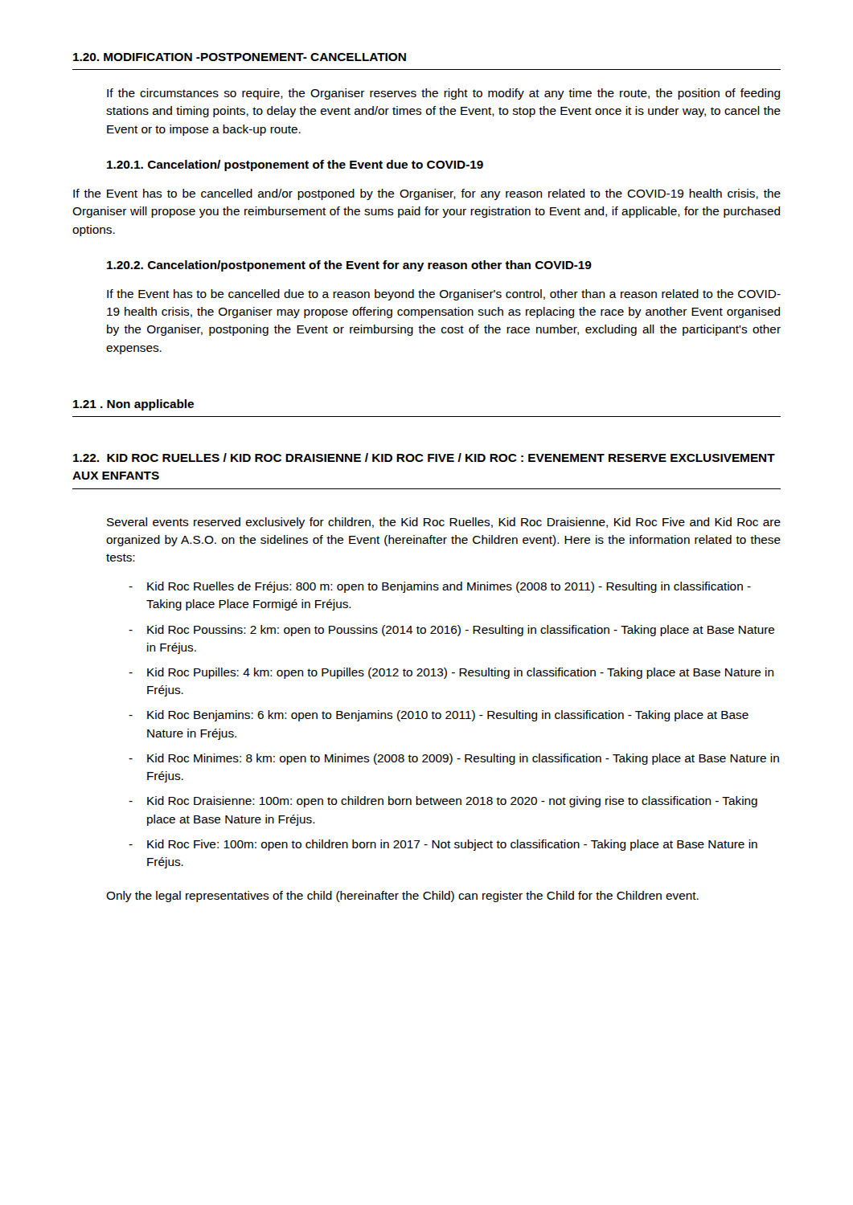1.20. MODIFICATION -POSTPONEMENT- CANCELLATION
If the circumstances so require, the Organiser reserves the right to modify at any time the route, the position of feeding stations and timing points, to delay the event and/or times of the Event, to stop the Event once it is under way, to cancel the Event or to impose a back-up route.
1.20.1. Cancelation/ postponement of the Event due to COVID-19
If the Event has to be cancelled and/or postponed by the Organiser, for any reason related to the COVID-19 health crisis, the Organiser will propose you the reimbursement of the sums paid for your registration to Event and, if applicable, for the purchased options.
1.20.2. Cancelation/postponement of the Event for any reason other than COVID-19
If the Event has to be cancelled due to a reason beyond the Organiser's control, other than a reason related to the COVID-19 health crisis, the Organiser may propose offering compensation such as replacing the race by another Event organised by the Organiser, postponing the Event or reimbursing the cost of the race number, excluding all the participant's other expenses.
1.21 . Non applicable
1.22. KID ROC RUELLES / KID ROC DRAISIENNE / KID ROC FIVE / KID ROC : EVENEMENT RESERVE EXCLUSIVEMENT AUX ENFANTS
Several events reserved exclusively for children, the Kid Roc Ruelles, Kid Roc Draisienne, Kid Roc Five and Kid Roc are organized by A.S.O. on the sidelines of the Event (hereinafter the Children event). Here is the information related to these tests:
Kid Roc Ruelles de Fréjus: 800 m: open to Benjamins and Minimes (2008 to 2011) - Resulting in classification - Taking place Place Formigé in Fréjus.
Kid Roc Poussins: 2 km: open to Poussins (2014 to 2016) - Resulting in classification - Taking place at Base Nature in Fréjus.
Kid Roc Pupilles: 4 km: open to Pupilles (2012 to 2013) - Resulting in classification - Taking place at Base Nature in Fréjus.
Kid Roc Benjamins: 6 km: open to Benjamins (2010 to 2011) - Resulting in classification - Taking place at Base Nature in Fréjus.
Kid Roc Minimes: 8 km: open to Minimes (2008 to 2009) - Resulting in classification - Taking place at Base Nature in Fréjus.
Kid Roc Draisienne: 100m: open to children born between 2018 to 2020 - not giving rise to classification - Taking place at Base Nature in Fréjus.
Kid Roc Five: 100m: open to children born in 2017 - Not subject to classification - Taking place at Base Nature in Fréjus.
Only the legal representatives of the child (hereinafter the Child) can register the Child for the Children event.